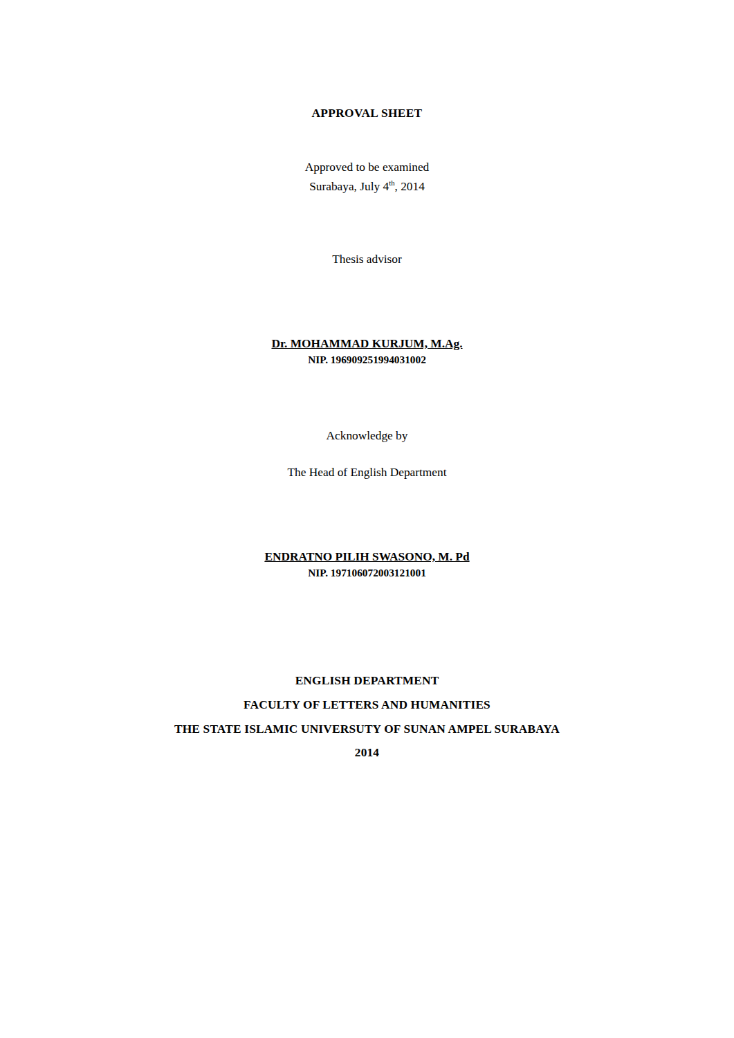APPROVAL SHEET
Approved to be examined
Surabaya, July 4th, 2014
Thesis advisor
Dr. MOHAMMAD KURJUM, M.Ag.
NIP. 196909251994031002
Acknowledge by
The Head of English Department
ENDRATNO PILIH SWASONO, M. Pd
NIP. 197106072003121001
ENGLISH DEPARTMENT
FACULTY OF LETTERS AND HUMANITIES
THE STATE ISLAMIC UNIVERSUTY OF SUNAN AMPEL SURABAYA
2014